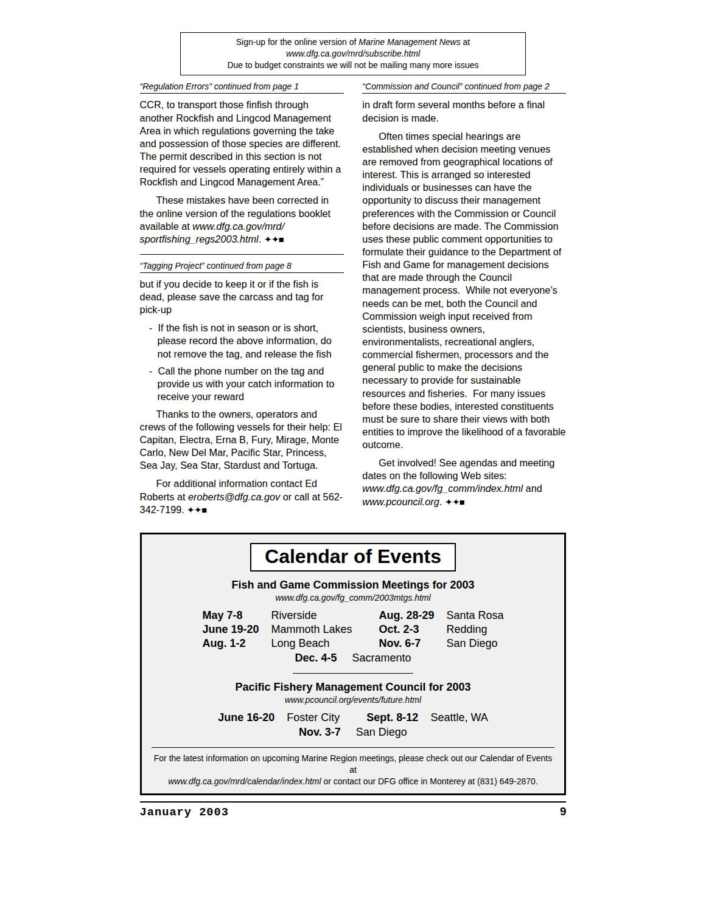Sign-up for the online version of Marine Management News at www.dfg.ca.gov/mrd/subscribe.html
Due to budget constraints we will not be mailing many more issues
“Regulation Errors” continued from page 1
CCR, to transport those finfish through another Rockfish and Lingcod Management Area in which regulations governing the take and possession of those species are different. The permit described in this section is not required for vessels operating entirely within a Rockfish and Lingcod Management Area.”
These mistakes have been corrected in the online version of the regulations booklet available at www.dfg.ca.gov/mrd/ sportfishing_regs2003.html. ✦✦■
“Tagging Project” continued from page 8
but if you decide to keep it or if the fish is dead, please save the carcass and tag for pick-up
- If the fish is not in season or is short, please record the above information, do not remove the tag, and release the fish
- Call the phone number on the tag and provide us with your catch information to receive your reward
Thanks to the owners, operators and crews of the following vessels for their help: El Capitan, Electra, Erna B, Fury, Mirage, Monte Carlo, New Del Mar, Pacific Star, Princess, Sea Jay, Sea Star, Stardust and Tortuga.
For additional information contact Ed Roberts at eroberts@dfg.ca.gov or call at 562-342-7199. ✦✦■
“Commission and Council” continued from page 2
in draft form several months before a final decision is made.
Often times special hearings are established when decision meeting venues are removed from geographical locations of interest. This is arranged so interested individuals or businesses can have the opportunity to discuss their management preferences with the Commission or Council before decisions are made. The Commission uses these public comment opportunities to formulate their guidance to the Department of Fish and Game for management decisions that are made through the Council management process. While not everyone’s needs can be met, both the Council and Commission weigh input received from scientists, business owners, environmentalists, recreational anglers, commercial fishermen, processors and the general public to make the decisions necessary to provide for sustainable resources and fisheries. For many issues before these bodies, interested constituents must be sure to share their views with both entities to improve the likelihood of a favorable outcome.
Get involved! See agendas and meeting dates on the following Web sites: www.dfg.ca.gov/fg_comm/index.html and www.pcouncil.org. ✦✦■
Calendar of Events
Fish and Game Commission Meetings for 2003
www.dfg.ca.gov/fg_comm/2003mtgs.html
| May 7-8 | Riverside | Aug. 28-29 | Santa Rosa |
| June 19-20 | Mammoth Lakes | Oct. 2-3 | Redding |
| Aug. 1-2 | Long Beach | Nov. 6-7 | San Diego |
Dec. 4-5 Sacramento
Pacific Fishery Management Council for 2003
www.pcouncil.org/events/future.html
| June 16-20 | Foster City | Sept. 8-12 | Seattle, WA |
Nov. 3-7 San Diego
For the latest information on upcoming Marine Region meetings, please check out our Calendar of Events at
www.dfg.ca.gov/mrd/calendar/index.html or contact our DFG office in Monterey at (831) 649-2870.
January 2003 9